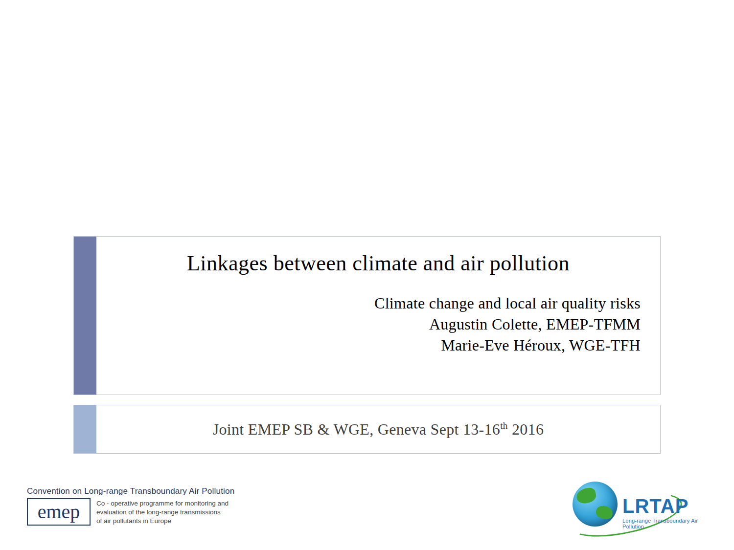Linkages between climate and air pollution
Climate change and local air quality risks
Augustin Colette, EMEP-TFMM
Marie-Eve Héroux, WGE-TFH
Joint EMEP SB & WGE, Geneva Sept 13-16th 2016
Convention on Long-range Transboundary Air Pollution
emep
Co - operative programme for monitoring and
evaluation of the long-range transmissions
of air pollutants in Europe
LRTAP
Long-range Transboundary Air Pollution